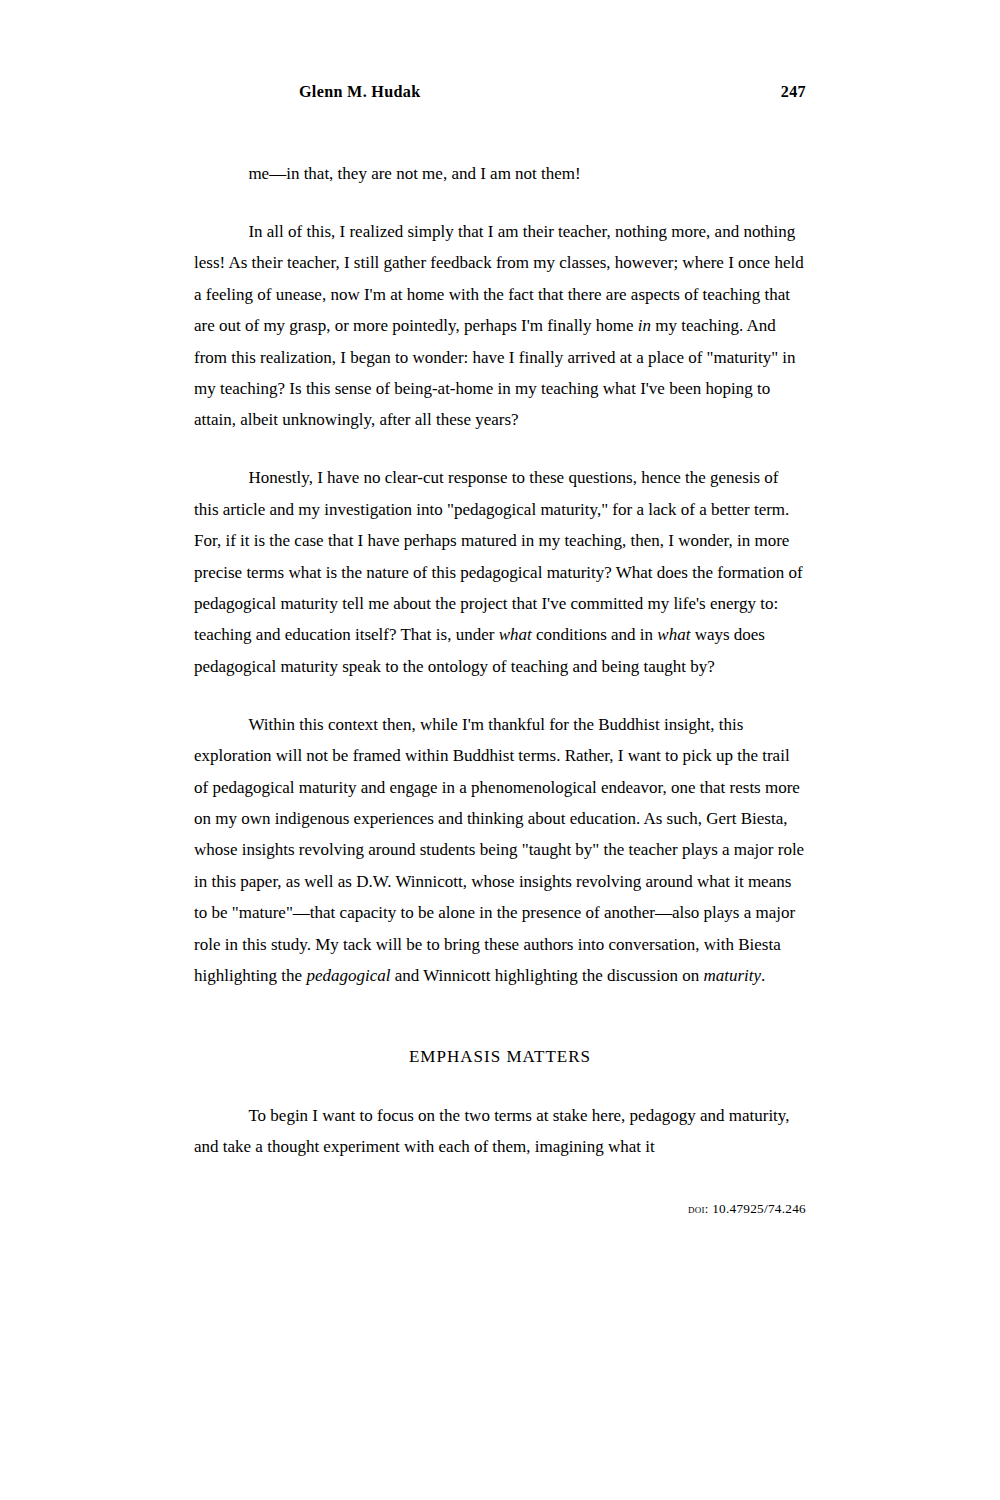Glenn M. Hudak 247
me—in that, they are not me, and I am not them!
In all of this, I realized simply that I am their teacher, nothing more, and nothing less! As their teacher, I still gather feedback from my classes, however; where I once held a feeling of unease, now I'm at home with the fact that there are aspects of teaching that are out of my grasp, or more pointedly, perhaps I'm finally home in my teaching. And from this realization, I began to wonder: have I finally arrived at a place of "maturity" in my teaching? Is this sense of being-at-home in my teaching what I've been hoping to attain, albeit unknowingly, after all these years?
Honestly, I have no clear-cut response to these questions, hence the genesis of this article and my investigation into "pedagogical maturity," for a lack of a better term. For, if it is the case that I have perhaps matured in my teaching, then, I wonder, in more precise terms what is the nature of this pedagogical maturity? What does the formation of pedagogical maturity tell me about the project that I've committed my life's energy to: teaching and education itself? That is, under what conditions and in what ways does pedagogical maturity speak to the ontology of teaching and being taught by?
Within this context then, while I'm thankful for the Buddhist insight, this exploration will not be framed within Buddhist terms. Rather, I want to pick up the trail of pedagogical maturity and engage in a phenomenological endeavor, one that rests more on my own indigenous experiences and thinking about education. As such, Gert Biesta, whose insights revolving around students being "taught by" the teacher plays a major role in this paper, as well as D.W. Winnicott, whose insights revolving around what it means to be "mature"—that capacity to be alone in the presence of another—also plays a major role in this study. My tack will be to bring these authors into conversation, with Biesta highlighting the pedagogical and Winnicott highlighting the discussion on maturity.
EMPHASIS MATTERS
To begin I want to focus on the two terms at stake here, pedagogy and maturity, and take a thought experiment with each of them, imagining what it
doi: 10.47925/74.246